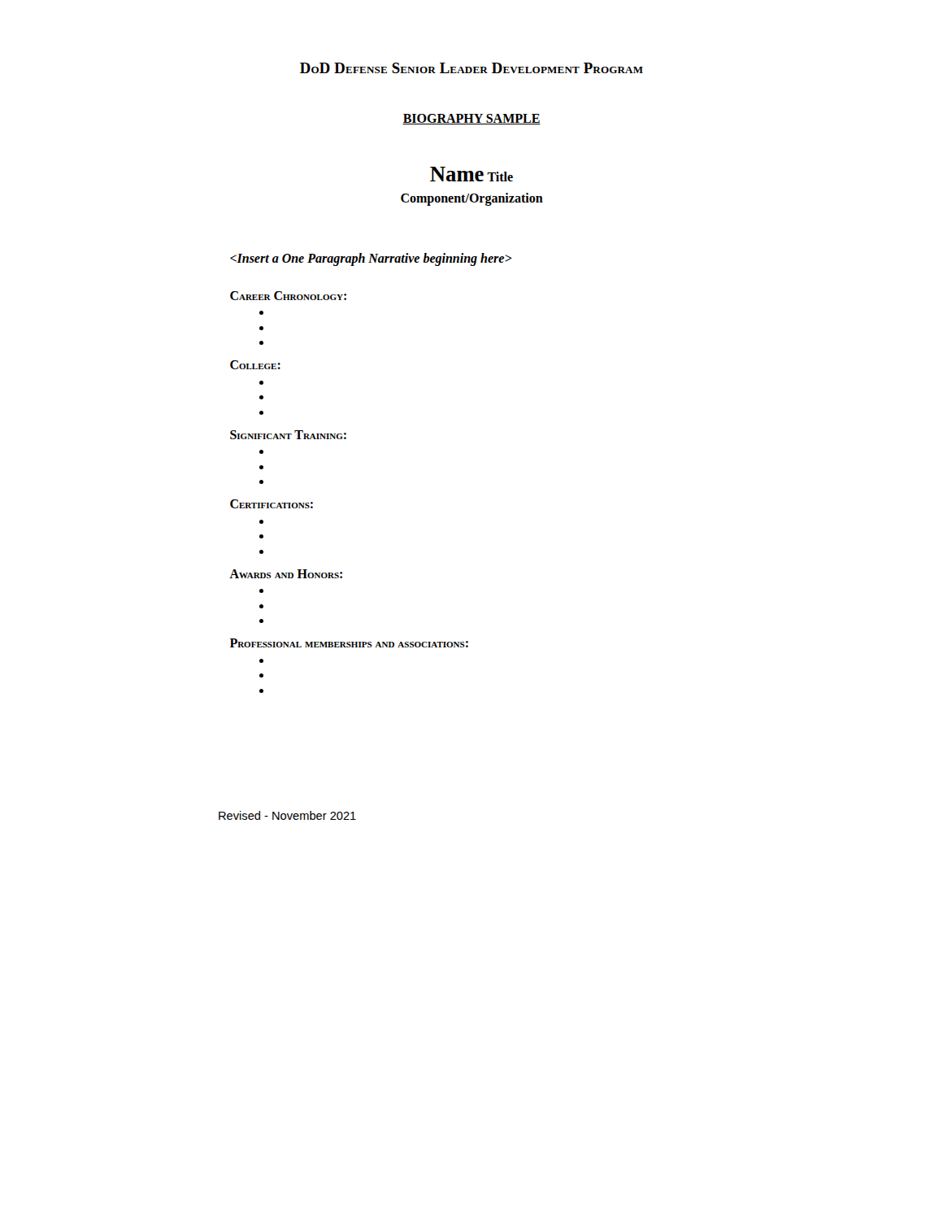DoD Defense Senior Leader Development Program
BIOGRAPHY SAMPLE
Name Title Component/Organization
<Insert a One Paragraph Narrative beginning here>
Career Chronology:
College:
Significant Training:
Certifications:
Awards and Honors:
Professional memberships and associations:
Revised - November 2021